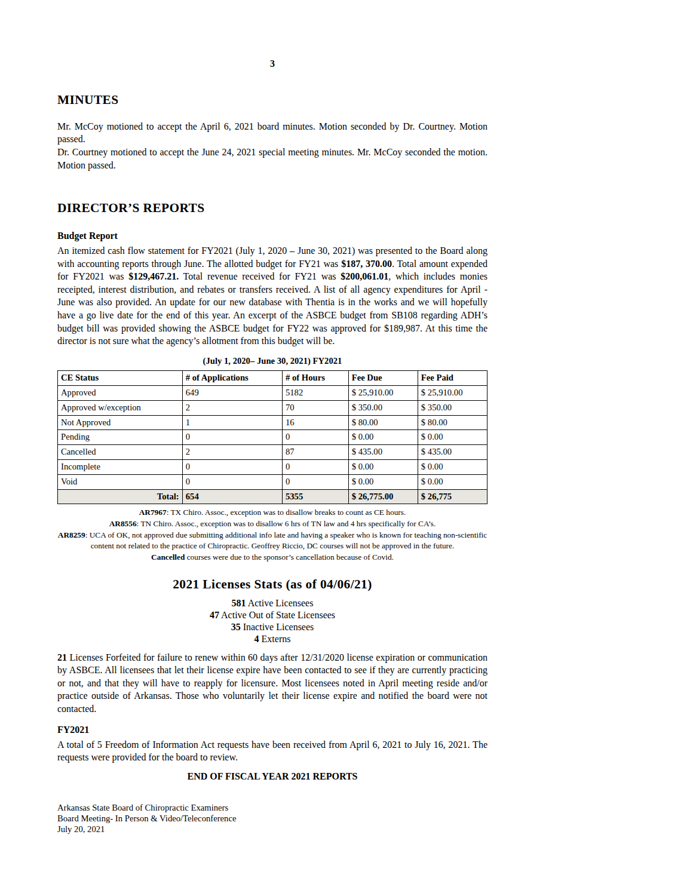3
MINUTES
Mr. McCoy motioned to accept the April 6, 2021 board minutes. Motion seconded by Dr. Courtney. Motion passed.
Dr. Courtney motioned to accept the June 24, 2021 special meeting minutes. Mr. McCoy seconded the motion. Motion passed.
DIRECTOR’S REPORTS
Budget Report
An itemized cash flow statement for FY2021 (July 1, 2020 – June 30, 2021) was presented to the Board along with accounting reports through June. The allotted budget for FY21 was $187, 370.00. Total amount expended for FY2021 was $129,467.21. Total revenue received for FY21 was $200,061.01, which includes monies receipted, interest distribution, and rebates or transfers received. A list of all agency expenditures for April - June was also provided. An update for our new database with Thentia is in the works and we will hopefully have a go live date for the end of this year. An excerpt of the ASBCE budget from SB108 regarding ADH’s budget bill was provided showing the ASBCE budget for FY22 was approved for $189,987. At this time the director is not sure what the agency’s allotment from this budget will be.
(July 1, 2020– June 30, 2021) FY2021
| CE Status | # of Applications | # of Hours | Fee Due | Fee Paid |
| --- | --- | --- | --- | --- |
| Approved | 649 | 5182 | $ 25,910.00 | $ 25,910.00 |
| Approved w/exception | 2 | 70 | $ 350.00 | $ 350.00 |
| Not Approved | 1 | 16 | $ 80.00 | $ 80.00 |
| Pending | 0 | 0 | $ 0.00 | $ 0.00 |
| Cancelled | 2 | 87 | $ 435.00 | $ 435.00 |
| Incomplete | 0 | 0 | $ 0.00 | $ 0.00 |
| Void | 0 | 0 | $ 0.00 | $ 0.00 |
| Total: | 654 | 5355 | $ 26,775.00 | $ 26,775 |
AR7967: TX Chiro. Assoc., exception was to disallow breaks to count as CE hours.
AR8556: TN Chiro. Assoc., exception was to disallow 6 hrs of TN law and 4 hrs specifically for CA’s.
AR8259: UCA of OK, not approved due submitting additional info late and having a speaker who is known for teaching non-scientific content not related to the practice of Chiropractic. Geoffrey Riccio, DC courses will not be approved in the future.
Cancelled courses were due to the sponsor’s cancellation because of Covid.
2021 Licenses Stats (as of 04/06/21)
581 Active Licensees
47 Active Out of State Licensees
35 Inactive Licensees
4 Externs
21 Licenses Forfeited for failure to renew within 60 days after 12/31/2020 license expiration or communication by ASBCE. All licensees that let their license expire have been contacted to see if they are currently practicing or not, and that they will have to reapply for licensure. Most licensees noted in April meeting reside and/or practice outside of Arkansas. Those who voluntarily let their license expire and notified the board were not contacted.
FY2021
A total of 5 Freedom of Information Act requests have been received from April 6, 2021 to July 16, 2021. The requests were provided for the board to review.
END OF FISCAL YEAR 2021 REPORTS
Arkansas State Board of Chiropractic Examiners
Board Meeting- In Person & Video/Teleconference
July 20, 2021